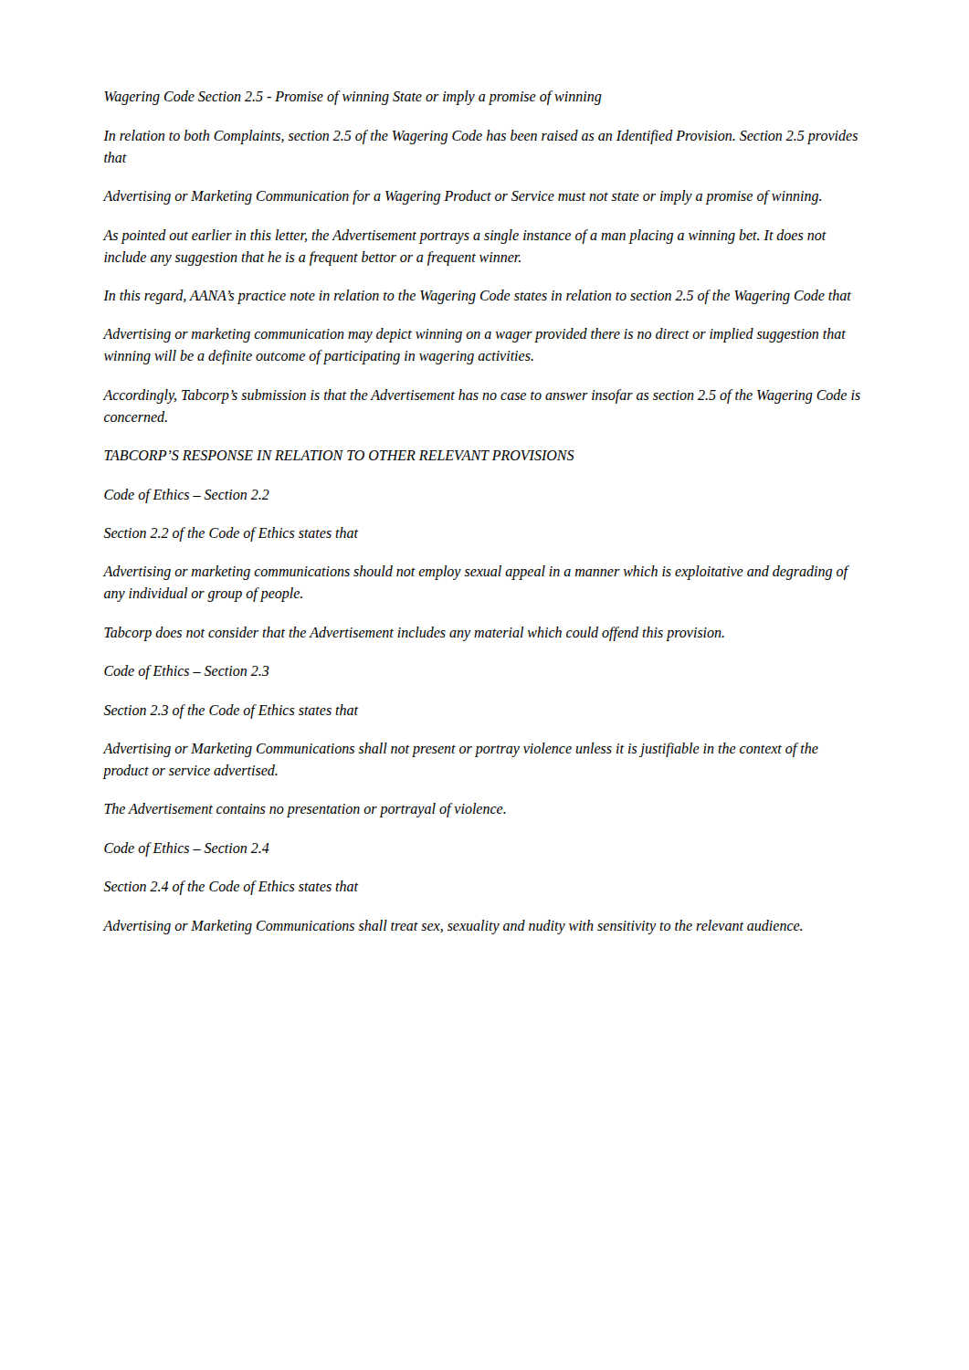Wagering Code Section 2.5 - Promise of winning State or imply a promise of winning
In relation to both Complaints, section 2.5 of the Wagering Code has been raised as an Identified Provision. Section 2.5 provides that
Advertising or Marketing Communication for a Wagering Product or Service must not state or imply a promise of winning.
As pointed out earlier in this letter, the Advertisement portrays a single instance of a man placing a winning bet. It does not include any suggestion that he is a frequent bettor or a frequent winner.
In this regard, AANA’s practice note in relation to the Wagering Code states in relation to section 2.5 of the Wagering Code that
Advertising or marketing communication may depict winning on a wager provided there is no direct or implied suggestion that winning will be a definite outcome of participating in wagering activities.
Accordingly, Tabcorp’s submission is that the Advertisement has no case to answer insofar as section 2.5 of the Wagering Code is concerned.
TABCORP’S RESPONSE IN RELATION TO OTHER RELEVANT PROVISIONS
Code of Ethics – Section 2.2
Section 2.2 of the Code of Ethics states that
Advertising or marketing communications should not employ sexual appeal in a manner which is exploitative and degrading of any individual or group of people.
Tabcorp does not consider that the Advertisement includes any material which could offend this provision.
Code of Ethics – Section 2.3
Section 2.3 of the Code of Ethics states that
Advertising or Marketing Communications shall not present or portray violence unless it is justifiable in the context of the product or service advertised.
The Advertisement contains no presentation or portrayal of violence.
Code of Ethics – Section 2.4
Section 2.4 of the Code of Ethics states that
Advertising or Marketing Communications shall treat sex, sexuality and nudity with sensitivity to the relevant audience.